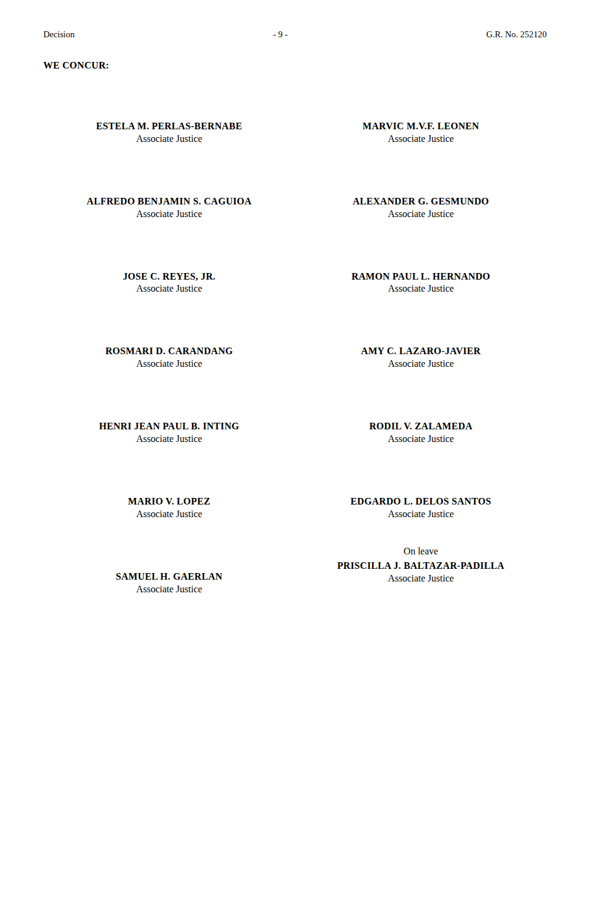Decision - 9 - G.R. No. 252120
WE CONCUR:
| ESTELA M. PERLAS-BERNABE Associate Justice | MARVIC M.V.F. LEONEN Associate Justice |
| ALFREDO BENJAMIN S. CAGUIOA Associate Justice | ALEXANDER G. GESMUNDO Associate Justice |
| JOSE C. REYES, JR. Associate Justice | RAMON PAUL L. HERNANDO Associate Justice |
| ROSMARI D. CARANDANG Associate Justice | AMY C. LAZARO-JAVIER Associate Justice |
| HENRI JEAN PAUL B. INTING Associate Justice | RODIL V. ZALAMEDA Associate Justice |
| MARIO V. LOPEZ Associate Justice | EDGARDO L. DELOS SANTOS Associate Justice |
| SAMUEL H. GAERLAN Associate Justice | On leave PRISCILLA J. BALTAZAR-PADILLA Associate Justice |